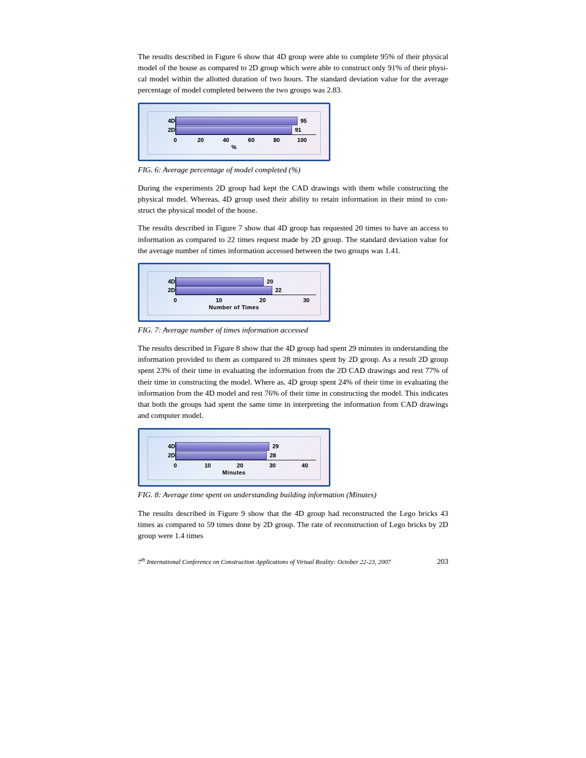The results described in Figure 6 show that 4D group were able to complete 95% of their physical model of the house as compared to 2D group which were able to construct only 91% of their physical model within the allotted duration of two hours. The standard deviation value for the average percentage of model completed between the two groups was 2.83.
| 4D | 95 |
| 2D | 91 |
0 20 40 60 80 100
%
FIG. 6: Average percentage of model completed (%)
During the experiments 2D group had kept the CAD drawings with them while constructing the physical model. Whereas, 4D group used their ability to retain information in their mind to construct the physical model of the house.
The results described in Figure 7 show that 4D group has requested 20 times to have an access to information as compared to 22 times request made by 2D group. The standard deviation value for the average number of times information accessed between the two groups was 1.41.
| 4D | 20 |
| 2D | 22 |
0 10 20 30
Number of Times
FIG. 7: Average number of times information accessed
The results described in Figure 8 show that the 4D group had spent 29 minutes in understanding the information provided to them as compared to 28 minutes spent by 2D group. As a result 2D group spent 23% of their time in evaluating the information from the 2D CAD drawings and rest 77% of their time in constructing the model. Where as, 4D group spent 24% of their time in evaluating the information from the 4D model and rest 76% of their time in constructing the model. This indicates that both the groups had spent the same time in interpreting the information from CAD drawings and computer model.
| 4D | 29 |
| 2D | 28 |
0 10 20 30 40
Minutes
FIG. 8: Average time spent on understanding building information (Minutes)
The results described in Figure 9 show that the 4D group had reconstructed the Lego bricks 43 times as compared to 59 times done by 2D group. The rate of reconstruction of Lego bricks by 2D group were 1.4 times
7th International Conference on Construction Applications of Virtual Reality: October 22-23, 2007
203